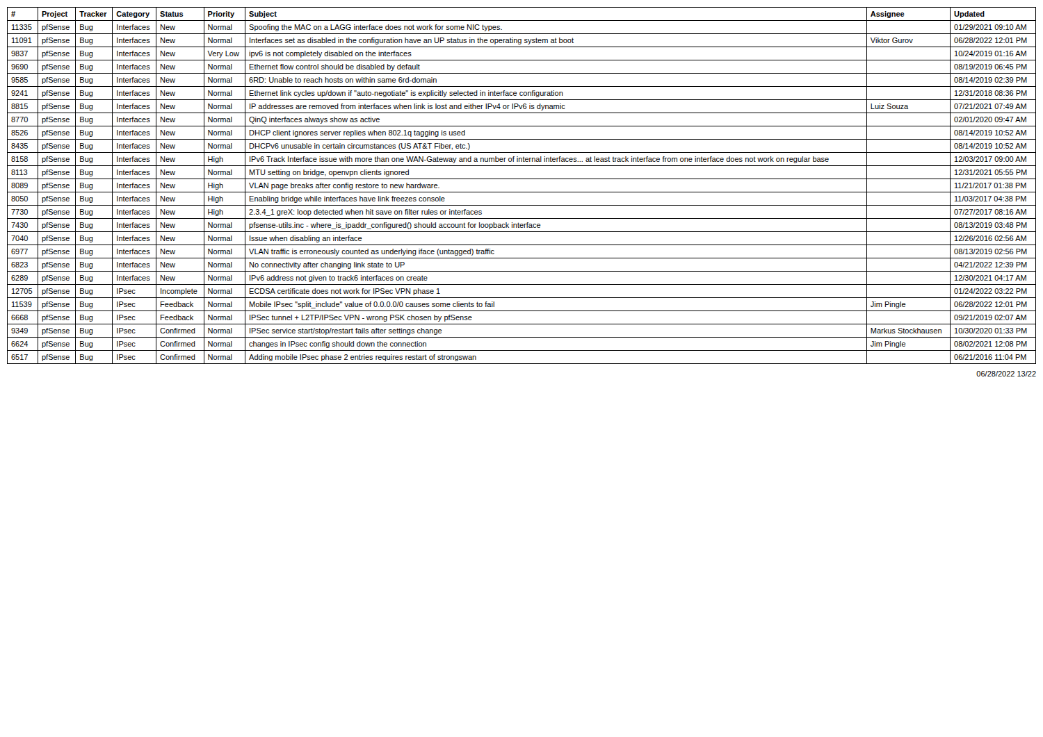| # | Project | Tracker | Category | Status | Priority | Subject | Assignee | Updated |
| --- | --- | --- | --- | --- | --- | --- | --- | --- |
| 11335 | pfSense | Bug | Interfaces | New | Normal | Spoofing the MAC on a LAGG interface does not work for some NIC types. | | 01/29/2021 09:10 AM |
| 11091 | pfSense | Bug | Interfaces | New | Normal | Interfaces set as disabled in the configuration have an UP status in the operating system at boot | Viktor Gurov | 06/28/2022 12:01 PM |
| 9837 | pfSense | Bug | Interfaces | New | Very Low | ipv6 is not completely disabled on the interfaces | | 10/24/2019 01:16 AM |
| 9690 | pfSense | Bug | Interfaces | New | Normal | Ethernet flow control should be disabled by default | | 08/19/2019 06:45 PM |
| 9585 | pfSense | Bug | Interfaces | New | Normal | 6RD: Unable to reach hosts on within same 6rd-domain | | 08/14/2019 02:39 PM |
| 9241 | pfSense | Bug | Interfaces | New | Normal | Ethernet link cycles up/down if "auto-negotiate" is explicitly selected in interface configuration | | 12/31/2018 08:36 PM |
| 8815 | pfSense | Bug | Interfaces | New | Normal | IP addresses are removed from interfaces when link is lost and either IPv4 or IPv6 is dynamic | Luiz Souza | 07/21/2021 07:49 AM |
| 8770 | pfSense | Bug | Interfaces | New | Normal | QinQ interfaces always show as active | | 02/01/2020 09:47 AM |
| 8526 | pfSense | Bug | Interfaces | New | Normal | DHCP client ignores server replies when 802.1q tagging is used | | 08/14/2019 10:52 AM |
| 8435 | pfSense | Bug | Interfaces | New | Normal | DHCPv6 unusable in certain circumstances (US AT&T Fiber, etc.) | | 08/14/2019 10:52 AM |
| 8158 | pfSense | Bug | Interfaces | New | High | IPv6 Track Interface issue with more than one WAN-Gateway and a number of internal interfaces... at least track interface from one interface does not work on regular base | | 12/03/2017 09:00 AM |
| 8113 | pfSense | Bug | Interfaces | New | Normal | MTU setting on bridge, openvpn clients ignored | | 12/31/2021 05:55 PM |
| 8089 | pfSense | Bug | Interfaces | New | High | VLAN page breaks after config restore to new hardware. | | 11/21/2017 01:38 PM |
| 8050 | pfSense | Bug | Interfaces | New | High | Enabling bridge while interfaces have link freezes console | | 11/03/2017 04:38 PM |
| 7730 | pfSense | Bug | Interfaces | New | High | 2.3.4_1 greX: loop detected when hit save on filter rules or interfaces | | 07/27/2017 08:16 AM |
| 7430 | pfSense | Bug | Interfaces | New | Normal | pfsense-utils.inc - where_is_ipaddr_configured() should account for loopback interface | | 08/13/2019 03:48 PM |
| 7040 | pfSense | Bug | Interfaces | New | Normal | Issue when disabling an interface | | 12/26/2016 02:56 AM |
| 6977 | pfSense | Bug | Interfaces | New | Normal | VLAN traffic is erroneously counted as underlying iface (untagged) traffic | | 08/13/2019 02:56 PM |
| 6823 | pfSense | Bug | Interfaces | New | Normal | No connectivity after changing link state to UP | | 04/21/2022 12:39 PM |
| 6289 | pfSense | Bug | Interfaces | New | Normal | IPv6 address not given to track6 interfaces on create | | 12/30/2021 04:17 AM |
| 12705 | pfSense | Bug | IPsec | Incomplete | Normal | ECDSA certificate does not work for IPSec VPN phase 1 | | 01/24/2022 03:22 PM |
| 11539 | pfSense | Bug | IPsec | Feedback | Normal | Mobile IPsec "split_include" value of 0.0.0.0/0 causes some clients to fail | Jim Pingle | 06/28/2022 12:01 PM |
| 6668 | pfSense | Bug | IPsec | Feedback | Normal | IPSec tunnel + L2TP/IPSec VPN - wrong PSK chosen by pfSense | | 09/21/2019 02:07 AM |
| 9349 | pfSense | Bug | IPsec | Confirmed | Normal | IPSec service start/stop/restart fails after settings change | Markus Stockhausen | 10/30/2020 01:33 PM |
| 6624 | pfSense | Bug | IPsec | Confirmed | Normal | changes in IPsec config should down the connection | Jim Pingle | 08/02/2021 12:08 PM |
| 6517 | pfSense | Bug | IPsec | Confirmed | Normal | Adding mobile IPsec phase 2 entries requires restart of strongswan | | 06/21/2016 11:04 PM |
06/28/2022 13/22